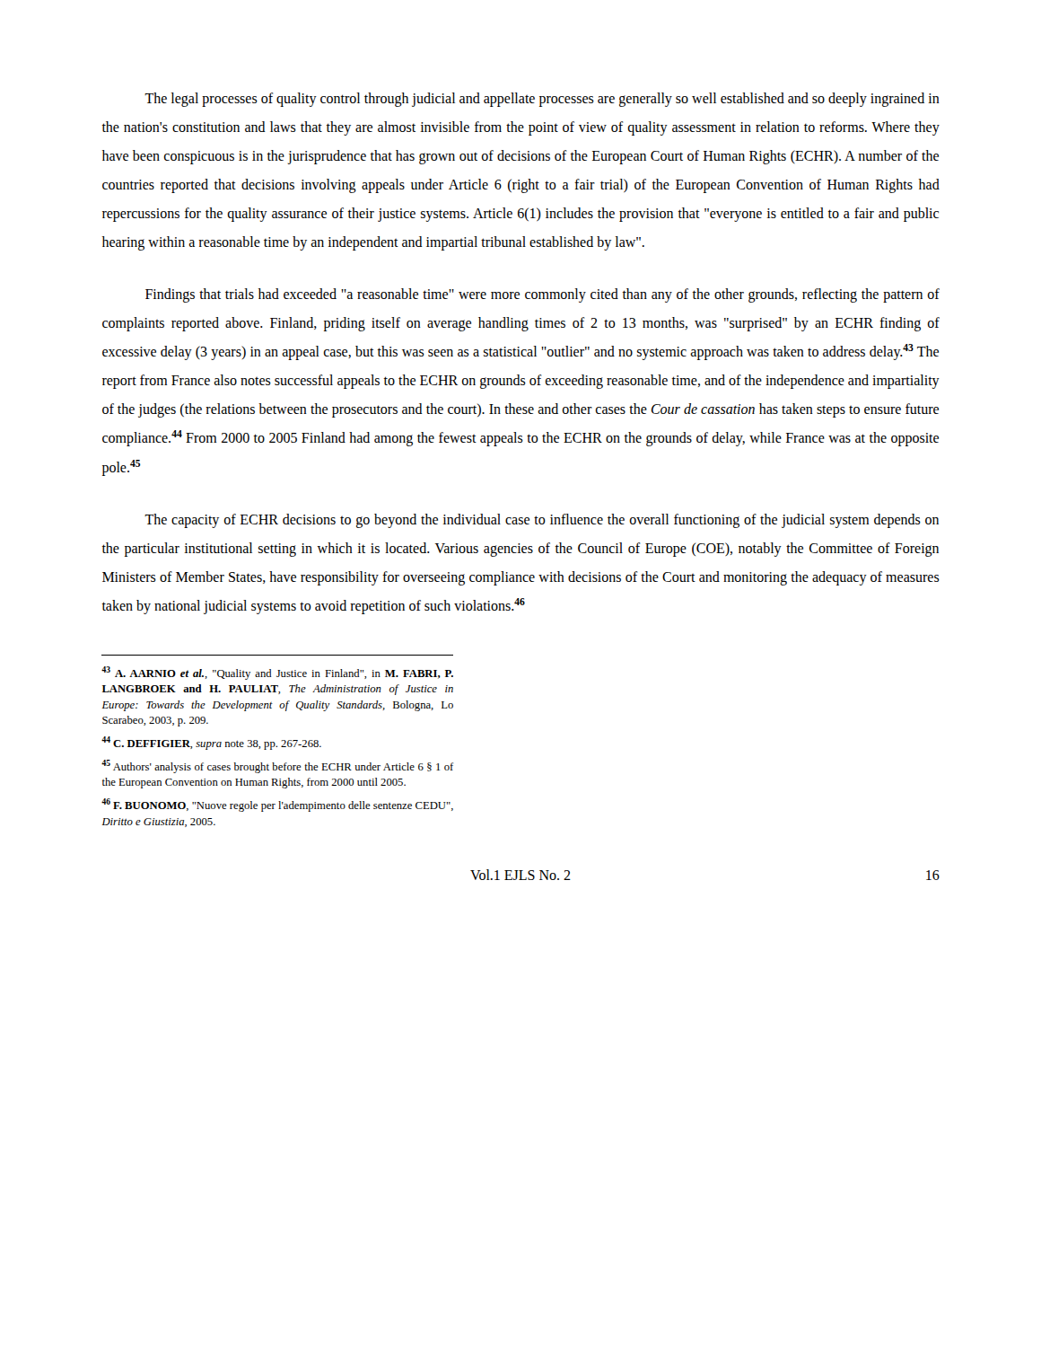The legal processes of quality control through judicial and appellate processes are generally so well established and so deeply ingrained in the nation's constitution and laws that they are almost invisible from the point of view of quality assessment in relation to reforms. Where they have been conspicuous is in the jurisprudence that has grown out of decisions of the European Court of Human Rights (ECHR). A number of the countries reported that decisions involving appeals under Article 6 (right to a fair trial) of the European Convention of Human Rights had repercussions for the quality assurance of their justice systems. Article 6(1) includes the provision that "everyone is entitled to a fair and public hearing within a reasonable time by an independent and impartial tribunal established by law".
Findings that trials had exceeded "a reasonable time" were more commonly cited than any of the other grounds, reflecting the pattern of complaints reported above. Finland, priding itself on average handling times of 2 to 13 months, was "surprised" by an ECHR finding of excessive delay (3 years) in an appeal case, but this was seen as a statistical "outlier" and no systemic approach was taken to address delay.43 The report from France also notes successful appeals to the ECHR on grounds of exceeding reasonable time, and of the independence and impartiality of the judges (the relations between the prosecutors and the court). In these and other cases the Cour de cassation has taken steps to ensure future compliance.44 From 2000 to 2005 Finland had among the fewest appeals to the ECHR on the grounds of delay, while France was at the opposite pole.45
The capacity of ECHR decisions to go beyond the individual case to influence the overall functioning of the judicial system depends on the particular institutional setting in which it is located. Various agencies of the Council of Europe (COE), notably the Committee of Foreign Ministers of Member States, have responsibility for overseeing compliance with decisions of the Court and monitoring the adequacy of measures taken by national judicial systems to avoid repetition of such violations.46
43 A. AARNIO et al., "Quality and Justice in Finland", in M. FABRI, P. LANGBROEK and H. PAULIAT, The Administration of Justice in Europe: Towards the Development of Quality Standards, Bologna, Lo Scarabeo, 2003, p. 209.
44 C. DEFFIGIER, supra note 38, pp. 267-268.
45 Authors' analysis of cases brought before the ECHR under Article 6 § 1 of the European Convention on Human Rights, from 2000 until 2005.
46 F. BUONOMO, "Nuove regole per l'adempimento delle sentenze CEDU", Diritto e Giustizia, 2005.
Vol.1 EJLS No. 2
16